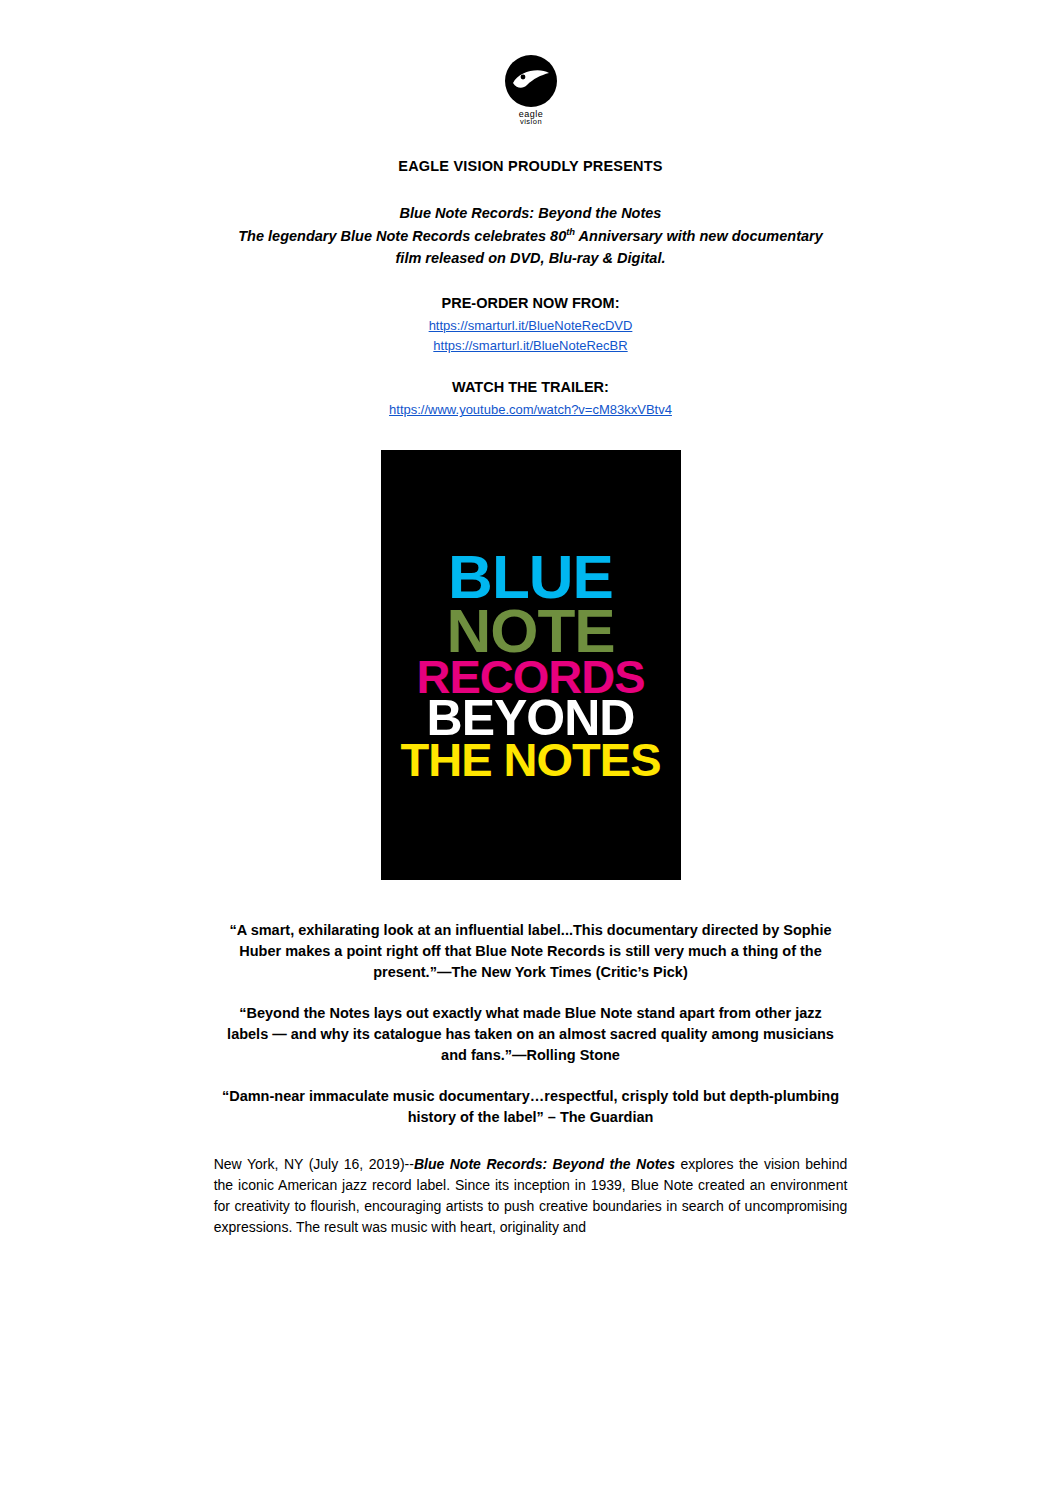eagle vision
EAGLE VISION PROUDLY PRESENTS
Blue Note Records: Beyond the Notes The legendary Blue Note Records celebrates 80th Anniversary with new documentary film released on DVD, Blu-ray & Digital.
PRE-ORDER NOW FROM:
https://smarturl.it/BlueNoteRecDVD https://smarturl.it/BlueNoteRecBR
WATCH THE TRAILER:
https://www.youtube.com/watch?v=cM83kxVBtv4
Blue
Note
Records
Beyond
The Notes
“A smart, exhilarating look at an influential label...This documentary directed by Sophie Huber makes a point right off that Blue Note Records is still very much a thing of the present.”—The New York Times (Critic’s Pick)
“Beyond the Notes lays out exactly what made Blue Note stand apart from other jazz labels — and why its catalogue has taken on an almost sacred quality among musicians and fans.”—Rolling Stone
“Damn-near immaculate music documentary…respectful, crisply told but depth-plumbing history of the label” – The Guardian
New York, NY (July 16, 2019)--Blue Note Records: Beyond the Notes explores the vision behind the iconic American jazz record label. Since its inception in 1939, Blue Note created an environment for creativity to flourish, encouraging artists to push creative boundaries in search of uncompromising expressions. The result was music with heart, originality and